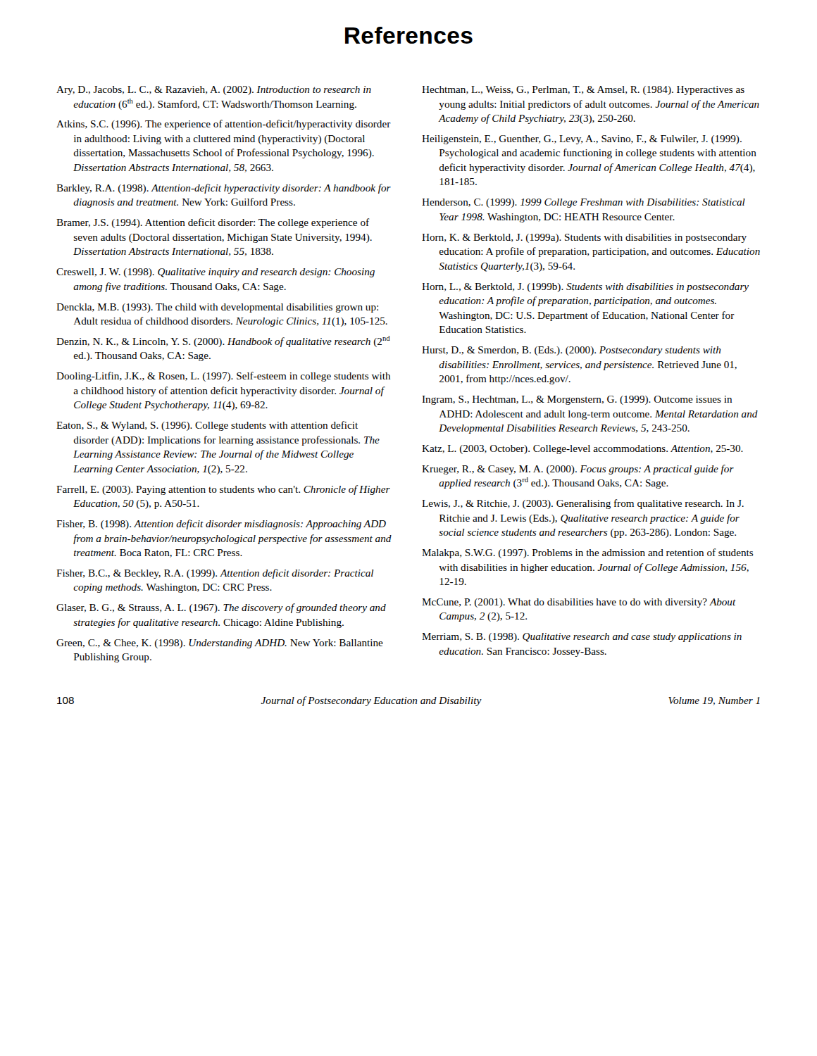References
Ary, D., Jacobs, L. C., & Razavieh, A. (2002). Introduction to research in education (6th ed.). Stamford, CT: Wadsworth/Thomson Learning.
Atkins, S.C. (1996). The experience of attention-deficit/hyperactivity disorder in adulthood: Living with a cluttered mind (hyperactivity) (Doctoral dissertation, Massachusetts School of Professional Psychology, 1996). Dissertation Abstracts International, 58, 2663.
Barkley, R.A. (1998). Attention-deficit hyperactivity disorder: A handbook for diagnosis and treatment. New York: Guilford Press.
Bramer, J.S. (1994). Attention deficit disorder: The college experience of seven adults (Doctoral dissertation, Michigan State University, 1994). Dissertation Abstracts International, 55, 1838.
Creswell, J. W. (1998). Qualitative inquiry and research design: Choosing among five traditions. Thousand Oaks, CA: Sage.
Denckla, M.B. (1993). The child with developmental disabilities grown up: Adult residua of childhood disorders. Neurologic Clinics, 11(1), 105-125.
Denzin, N. K., & Lincoln, Y. S. (2000). Handbook of qualitative research (2nd ed.). Thousand Oaks, CA: Sage.
Dooling-Litfin, J.K., & Rosen, L. (1997). Self-esteem in college students with a childhood history of attention deficit hyperactivity disorder. Journal of College Student Psychotherapy, 11(4), 69-82.
Eaton, S., & Wyland, S. (1996). College students with attention deficit disorder (ADD): Implications for learning assistance professionals. The Learning Assistance Review: The Journal of the Midwest College Learning Center Association, 1(2), 5-22.
Farrell, E. (2003). Paying attention to students who can't. Chronicle of Higher Education, 50 (5), p. A50-51.
Fisher, B. (1998). Attention deficit disorder misdiagnosis: Approaching ADD from a brain-behavior/neuropsychological perspective for assessment and treatment. Boca Raton, FL: CRC Press.
Fisher, B.C., & Beckley, R.A. (1999). Attention deficit disorder: Practical coping methods. Washington, DC: CRC Press.
Glaser, B. G., & Strauss, A. L. (1967). The discovery of grounded theory and strategies for qualitative research. Chicago: Aldine Publishing.
Green, C., & Chee, K. (1998). Understanding ADHD. New York: Ballantine Publishing Group.
Hechtman, L., Weiss, G., Perlman, T., & Amsel, R. (1984). Hyperactives as young adults: Initial predictors of adult outcomes. Journal of the American Academy of Child Psychiatry, 23(3), 250-260.
Heiligenstein, E., Guenther, G., Levy, A., Savino, F., & Fulwiler, J. (1999). Psychological and academic functioning in college students with attention deficit hyperactivity disorder. Journal of American College Health, 47(4), 181-185.
Henderson, C. (1999). 1999 College Freshman with Disabilities: Statistical Year 1998. Washington, DC: HEATH Resource Center.
Horn, K. & Berktold, J. (1999a). Students with disabilities in postsecondary education: A profile of preparation, participation, and outcomes. Education Statistics Quarterly,1(3), 59-64.
Horn, L., & Berktold, J. (1999b). Students with disabilities in postsecondary education: A profile of preparation, participation, and outcomes. Washington, DC: U.S. Department of Education, National Center for Education Statistics.
Hurst, D., & Smerdon, B. (Eds.). (2000). Postsecondary students with disabilities: Enrollment, services, and persistence. Retrieved June 01, 2001, from http://nces.ed.gov/.
Ingram, S., Hechtman, L., & Morgenstern, G. (1999). Outcome issues in ADHD: Adolescent and adult long-term outcome. Mental Retardation and Developmental Disabilities Research Reviews, 5, 243-250.
Katz, L. (2003, October). College-level accommodations. Attention, 25-30.
Krueger, R., & Casey, M. A. (2000). Focus groups: A practical guide for applied research (3rd ed.). Thousand Oaks, CA: Sage.
Lewis, J., & Ritchie, J. (2003). Generalising from qualitative research. In J. Ritchie and J. Lewis (Eds.), Qualitative research practice: A guide for social science students and researchers (pp. 263-286). London: Sage.
Malakpa, S.W.G. (1997). Problems in the admission and retention of students with disabilities in higher education. Journal of College Admission, 156, 12-19.
McCune, P. (2001). What do disabilities have to do with diversity? About Campus, 2 (2), 5-12.
Merriam, S. B. (1998). Qualitative research and case study applications in education. San Francisco: Jossey-Bass.
108 Journal of Postsecondary Education and Disability Volume 19, Number 1